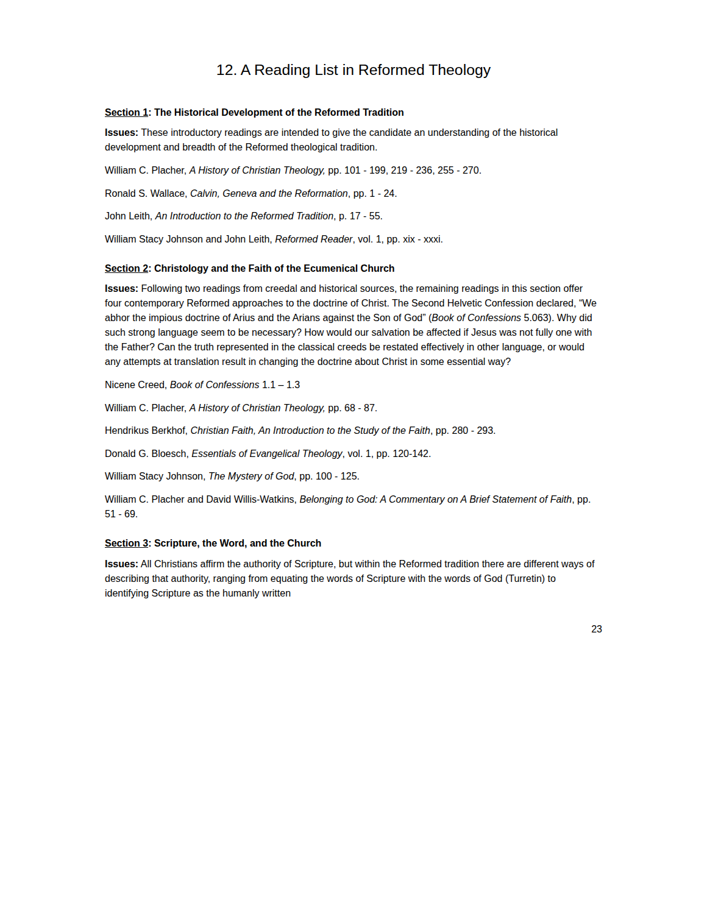12. A Reading List in Reformed Theology
Section 1: The Historical Development of the Reformed Tradition
Issues: These introductory readings are intended to give the candidate an understanding of the historical development and breadth of the Reformed theological tradition.
William C. Placher, A History of Christian Theology, pp. 101 - 199, 219 - 236, 255 - 270.
Ronald S. Wallace, Calvin, Geneva and the Reformation, pp. 1 - 24.
John Leith, An Introduction to the Reformed Tradition, p. 17 - 55.
William Stacy Johnson and John Leith, Reformed Reader, vol. 1, pp. xix - xxxi.
Section 2: Christology and the Faith of the Ecumenical Church
Issues: Following two readings from creedal and historical sources, the remaining readings in this section offer four contemporary Reformed approaches to the doctrine of Christ. The Second Helvetic Confession declared, “We abhor the impious doctrine of Arius and the Arians against the Son of God” (Book of Confessions 5.063). Why did such strong language seem to be necessary? How would our salvation be affected if Jesus was not fully one with the Father? Can the truth represented in the classical creeds be restated effectively in other language, or would any attempts at translation result in changing the doctrine about Christ in some essential way?
Nicene Creed, Book of Confessions 1.1 – 1.3
William C. Placher, A History of Christian Theology, pp. 68 - 87.
Hendrikus Berkhof, Christian Faith, An Introduction to the Study of the Faith, pp. 280 - 293.
Donald G. Bloesch, Essentials of Evangelical Theology, vol. 1, pp. 120-142.
William Stacy Johnson, The Mystery of God, pp. 100 - 125.
William C. Placher and David Willis-Watkins, Belonging to God: A Commentary on A Brief Statement of Faith, pp. 51 - 69.
Section 3: Scripture, the Word, and the Church
Issues: All Christians affirm the authority of Scripture, but within the Reformed tradition there are different ways of describing that authority, ranging from equating the words of Scripture with the words of God (Turretin) to identifying Scripture as the humanly written
23